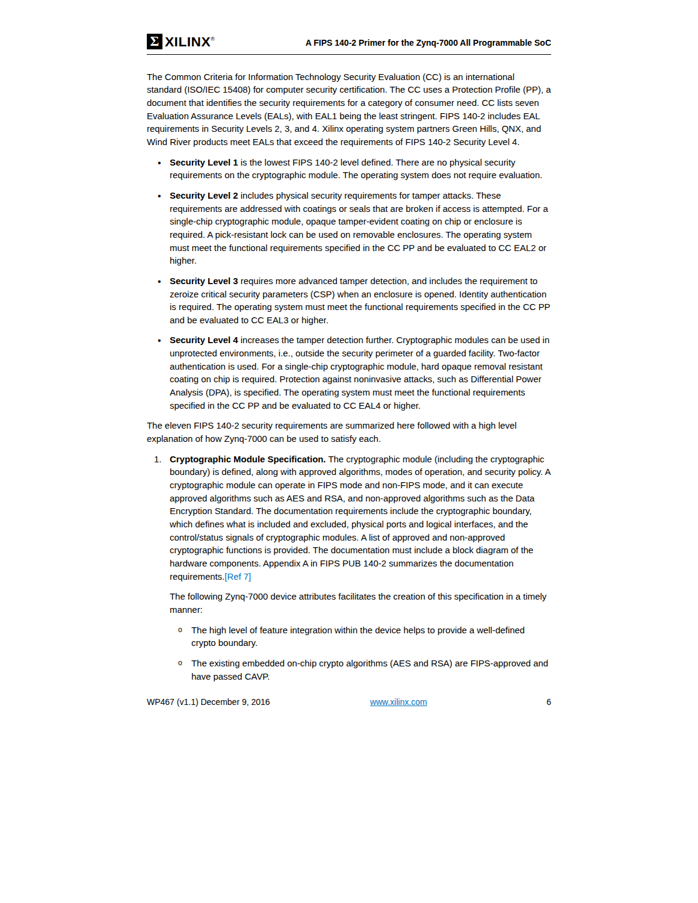Σ
XILINX®
A FIPS 140-2 Primer for the Zynq-7000 All Programmable SoC
The Common Criteria for Information Technology Security Evaluation (CC) is an international standard (ISO/IEC 15408) for computer security certification. The CC uses a Protection Profile (PP), a document that identifies the security requirements for a category of consumer need. CC lists seven Evaluation Assurance Levels (EALs), with EAL1 being the least stringent. FIPS 140-2 includes EAL requirements in Security Levels 2, 3, and 4. Xilinx operating system partners Green Hills, QNX, and Wind River products meet EALs that exceed the requirements of FIPS 140-2 Security Level 4.
Security Level 1 is the lowest FIPS 140-2 level defined. There are no physical security requirements on the cryptographic module. The operating system does not require evaluation.
Security Level 2 includes physical security requirements for tamper attacks. These requirements are addressed with coatings or seals that are broken if access is attempted. For a single-chip cryptographic module, opaque tamper-evident coating on chip or enclosure is required. A pick-resistant lock can be used on removable enclosures. The operating system must meet the functional requirements specified in the CC PP and be evaluated to CC EAL2 or higher.
Security Level 3 requires more advanced tamper detection, and includes the requirement to zeroize critical security parameters (CSP) when an enclosure is opened. Identity authentication is required. The operating system must meet the functional requirements specified in the CC PP and be evaluated to CC EAL3 or higher.
Security Level 4 increases the tamper detection further. Cryptographic modules can be used in unprotected environments, i.e., outside the security perimeter of a guarded facility. Two-factor authentication is used. For a single-chip cryptographic module, hard opaque removal resistant coating on chip is required. Protection against noninvasive attacks, such as Differential Power Analysis (DPA), is specified. The operating system must meet the functional requirements specified in the CC PP and be evaluated to CC EAL4 or higher.
The eleven FIPS 140-2 security requirements are summarized here followed with a high level explanation of how Zynq-7000 can be used to satisfy each.
Cryptographic Module Specification. The cryptographic module (including the cryptographic boundary) is defined, along with approved algorithms, modes of operation, and security policy. A cryptographic module can operate in FIPS mode and non-FIPS mode, and it can execute approved algorithms such as AES and RSA, and non-approved algorithms such as the Data Encryption Standard. The documentation requirements include the cryptographic boundary, which defines what is included and excluded, physical ports and logical interfaces, and the control/status signals of cryptographic modules. A list of approved and non-approved cryptographic functions is provided. The documentation must include a block diagram of the hardware components. Appendix A in FIPS PUB 140-2 summarizes the documentation requirements.[Ref 7]
The following Zynq-7000 device attributes facilitates the creation of this specification in a timely manner:
The high level of feature integration within the device helps to provide a well-defined crypto boundary.
The existing embedded on-chip crypto algorithms (AES and RSA) are FIPS-approved and have passed CAVP.
WP467 (v1.1) December 9, 2016
www.xilinx.com
6